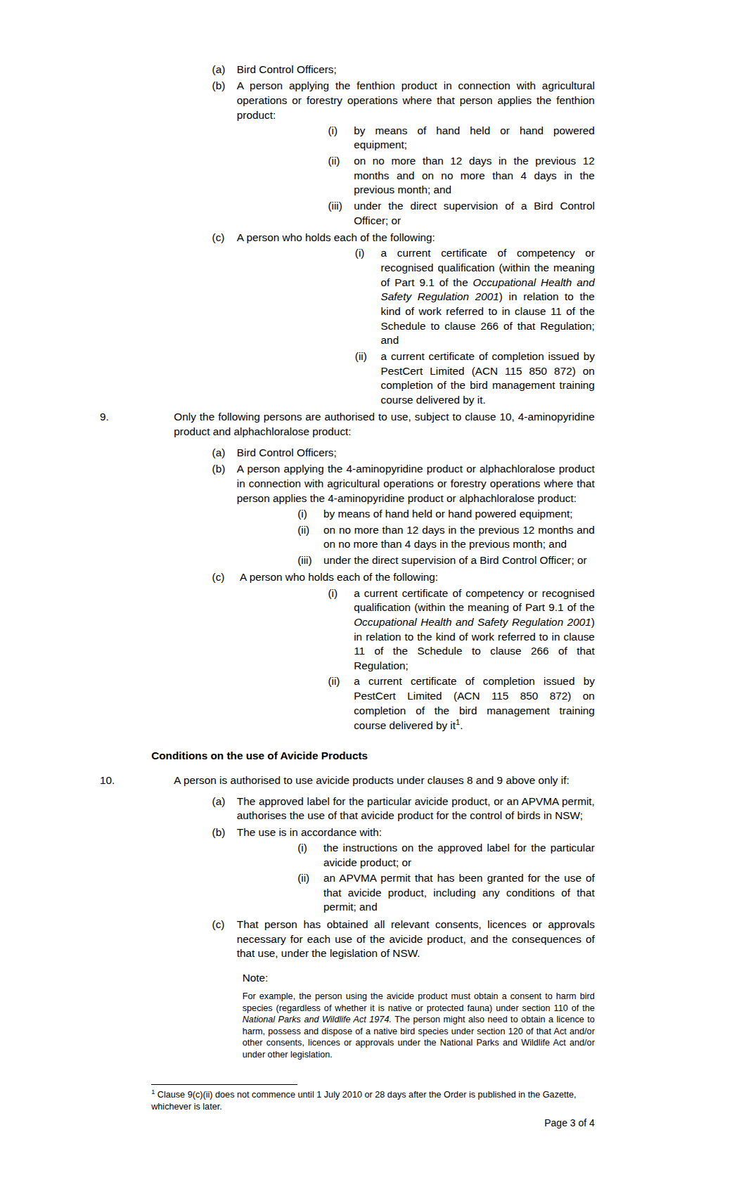(a) Bird Control Officers;
(b) A person applying the fenthion product in connection with agricultural operations or forestry operations where that person applies the fenthion product:
(i) by means of hand held or hand powered equipment;
(ii) on no more than 12 days in the previous 12 months and on no more than 4 days in the previous month; and
(iii) under the direct supervision of a Bird Control Officer; or
(c) A person who holds each of the following:
(i) a current certificate of competency or recognised qualification (within the meaning of Part 9.1 of the Occupational Health and Safety Regulation 2001) in relation to the kind of work referred to in clause 11 of the Schedule to clause 266 of that Regulation; and
(ii) a current certificate of completion issued by PestCert Limited (ACN 115 850 872) on completion of the bird management training course delivered by it.
9. Only the following persons are authorised to use, subject to clause 10, 4-aminopyridine product and alphachloralose product:
(a) Bird Control Officers;
(b) A person applying the 4-aminopyridine product or alphachloralose product in connection with agricultural operations or forestry operations where that person applies the 4-aminopyridine product or alphachloralose product:
(i) by means of hand held or hand powered equipment;
(ii) on no more than 12 days in the previous 12 months and on no more than 4 days in the previous month; and
(iii) under the direct supervision of a Bird Control Officer; or
(c) A person who holds each of the following:
(i) a current certificate of competency or recognised qualification (within the meaning of Part 9.1 of the Occupational Health and Safety Regulation 2001) in relation to the kind of work referred to in clause 11 of the Schedule to clause 266 of that Regulation;
(ii) a current certificate of completion issued by PestCert Limited (ACN 115 850 872) on completion of the bird management training course delivered by it1.
Conditions on the use of Avicide Products
10. A person is authorised to use avicide products under clauses 8 and 9 above only if:
(a) The approved label for the particular avicide product, or an APVMA permit, authorises the use of that avicide product for the control of birds in NSW;
(b) The use is in accordance with:
(i) the instructions on the approved label for the particular avicide product; or
(ii) an APVMA permit that has been granted for the use of that avicide product, including any conditions of that permit; and
(c) That person has obtained all relevant consents, licences or approvals necessary for each use of the avicide product, and the consequences of that use, under the legislation of NSW.
Note:
For example, the person using the avicide product must obtain a consent to harm bird species (regardless of whether it is native or protected fauna) under section 110 of the National Parks and Wildlife Act 1974. The person might also need to obtain a licence to harm, possess and dispose of a native bird species under section 120 of that Act and/or other consents, licences or approvals under the National Parks and Wildlife Act and/or under other legislation.
1 Clause 9(c)(ii) does not commence until 1 July 2010 or 28 days after the Order is published in the Gazette, whichever is later.
Page 3 of 4